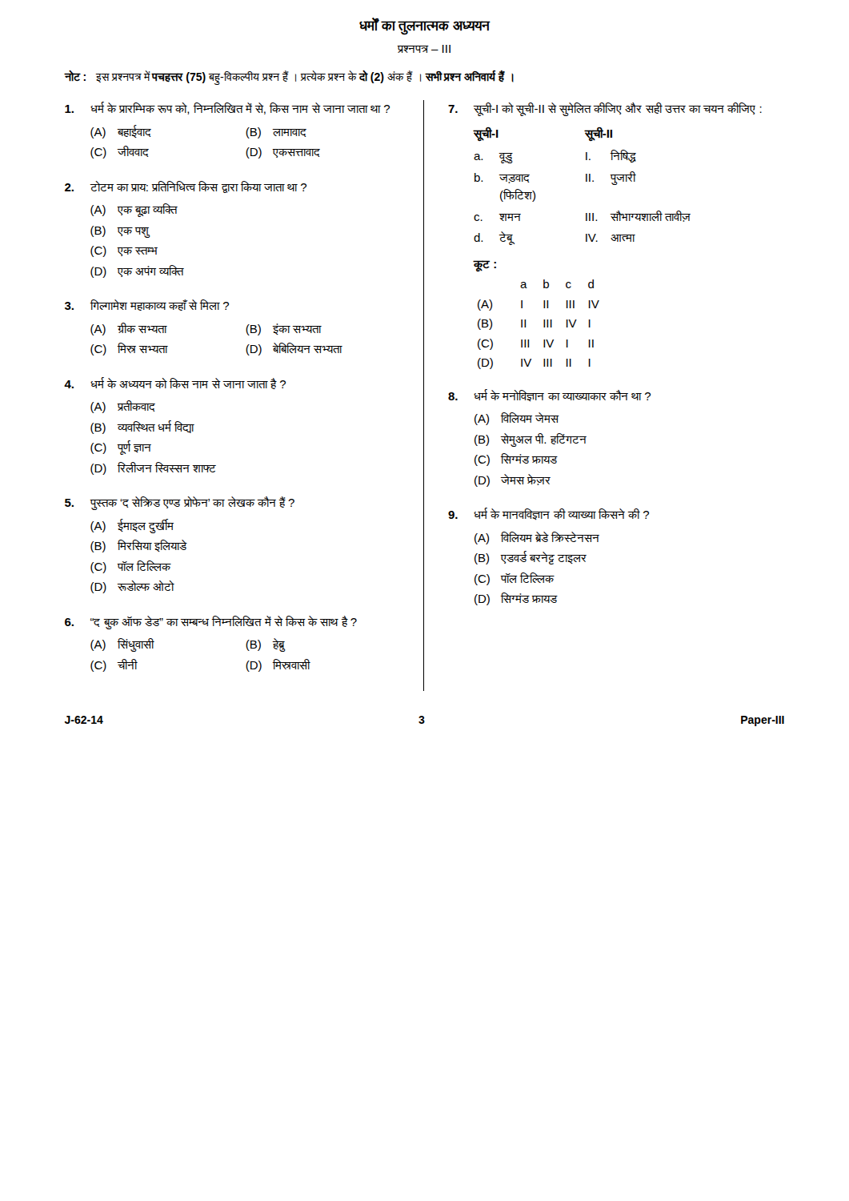धर्मों का तुलनात्मक अध्ययन
प्रश्नपत्र – III
नोट : इस प्रश्नपत्र में पचहत्तर (75) बहु-विकल्पीय प्रश्न हैं । प्रत्येक प्रश्न के दो (2) अंक हैं । सभी प्रश्न अनिवार्य हैं ।
1.
धर्म के प्रारम्भिक रूप को, निम्नलिखित में से, किस नाम से जाना जाता था ?
(A) बहाईवाद
(B) लामावाद
(C) जीववाद
(D) एकसत्तावाद
2.
टोटम का प्राय: प्रतिनिधित्व किस द्वारा किया जाता था ?
(A) एक बूढ़ा व्यक्ति
(B) एक पशु
(C) एक स्तम्भ
(D) एक अपंग व्यक्ति
3.
गिल्गामेश महाकाव्य कहाँ से मिला ?
(A) ग्रीक सभ्यता
(B) इंका सभ्यता
(C) मिस्र सभ्यता
(D) बेबिलियन सभ्यता
4.
धर्म के अध्ययन को किस नाम से जाना जाता है ?
(A) प्रतीकवाद
(B) व्यवस्थित धर्म विद्या
(C) पूर्ण ज्ञान
(D) रिलीजन स्विस्सन शाफ्ट
5.
पुस्तक ‘द सेक्रिड एण्ड प्रोफेन’ का लेखक कौन हैं ?
(A) ईमाइल दुर्खीम
(B) मिरसिया इलियाडे
(C) पॉल टिल्लिक
(D) रूडोल्फ ओटो
6.
“द बुक ऑफ डेड” का सम्बन्ध निम्नलिखित में से किस के साथ है ?
(A) सिंधुवासी
(B) हेब्रु
(C) चीनी
(D) मिस्रवासी
7.
सूची-I को सूची-II से सुमेलित कीजिए और सही उत्तर का चयन कीजिए :
| सूची-I | सूची-II |
| --- | --- |
| a. | वूडु | I. | निषिद्ध |
| b. | जड़वाद (फिटिश) | II. | पुजारी |
| c. | शमन | III. | सौभाग्यशाली तावीज़ |
| d. | टेबू | IV. | आत्मा |
कूट :
| | a | b | c | d |
| (A) | I | II | III | IV |
| (B) | II | III | IV | I |
| (C) | III | IV | I | II |
| (D) | IV | III | II | I |
8.
धर्म के मनोविज्ञान का व्याख्याकार कौन था ?
(A) विलियम जेमस
(B) सेमुअल पी. हटिंगटन
(C) सिग्मंड फ्रायड
(D) जेमस फ्रेज़र
9.
धर्म के मानवविज्ञान की व्याख्या किसने की ?
(A) विलियम ब्रेडे क्रिस्टेनसन
(B) एडवर्ड बरनेट्ट टाइलर
(C) पॉल टिल्लिक
(D) सिग्मंड फ्रायड
J-62-14
3
Paper-III